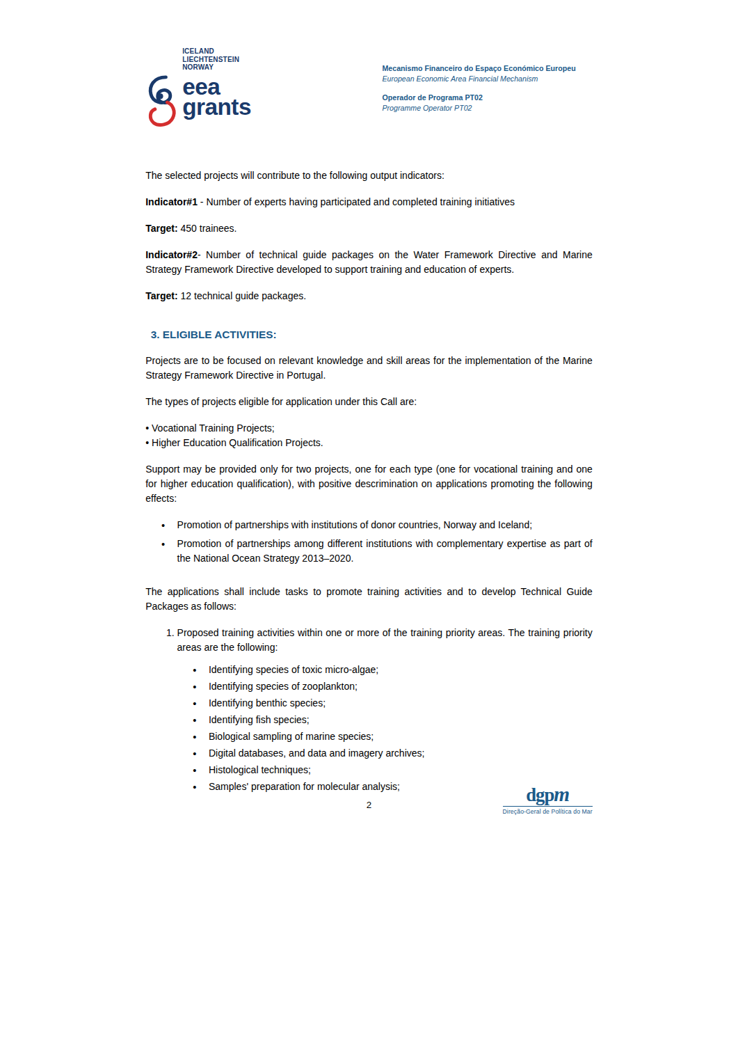ICELAND
LIECHTENSTEIN
NORWAY
eea
grants
Mecanismo Financeiro do Espaço Económico Europeu
European Economic Area Financial Mechanism
Operador de Programa PT02
Programme Operator PT02
The selected projects will contribute to the following output indicators:
Indicator#1 - Number of experts having participated and completed training initiatives
Target: 450 trainees.
Indicator#2- Number of technical guide packages on the Water Framework Directive and Marine Strategy Framework Directive developed to support training and education of experts.
Target: 12 technical guide packages.
3. ELIGIBLE ACTIVITIES:
Projects are to be focused on relevant knowledge and skill areas for the implementation of the Marine Strategy Framework Directive in Portugal.
The types of projects eligible for application under this Call are:
• Vocational Training Projects;
• Higher Education Qualification Projects.
Support may be provided only for two projects, one for each type (one for vocational training and one for higher education qualification), with positive descrimination on applications promoting the following effects:
Promotion of partnerships with institutions of donor countries, Norway and Iceland;
Promotion of partnerships among different institutions with complementary expertise as part of the National Ocean Strategy 2013–2020.
The applications shall include tasks to promote training activities and to develop Technical Guide Packages as follows:
Proposed training activities within one or more of the training priority areas. The training priority areas are the following:
Identifying species of toxic micro-algae;
Identifying species of zooplankton;
Identifying benthic species;
Identifying fish species;
Biological sampling of marine species;
Digital databases, and data and imagery archives;
Histological techniques;
Samples' preparation for molecular analysis;
2
dgpm
Direção-Geral de Política do Mar